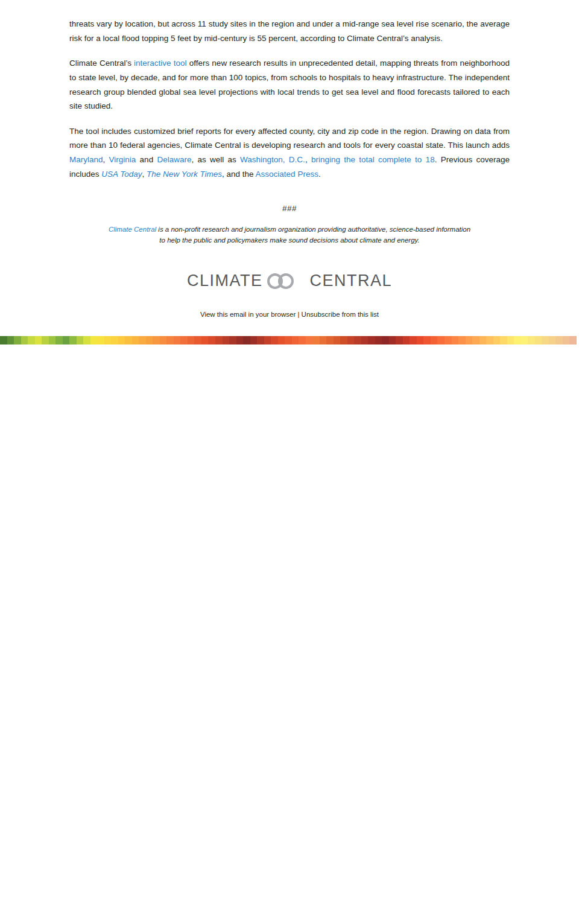threats vary by location, but across 11 study sites in the region and under a mid-range sea level rise scenario, the average risk for a local flood topping 5 feet by mid-century is 55 percent, according to Climate Central’s analysis.
Climate Central’s interactive tool offers new research results in unprecedented detail, mapping threats from neighborhood to state level, by decade, and for more than 100 topics, from schools to hospitals to heavy infrastructure. The independent research group blended global sea level projections with local trends to get sea level and flood forecasts tailored to each site studied.
The tool includes customized brief reports for every affected county, city and zip code in the region. Drawing on data from more than 10 federal agencies, Climate Central is developing research and tools for every coastal state. This launch adds Maryland, Virginia and Delaware, as well as Washington, D.C., bringing the total complete to 18. Previous coverage includes USA Today, The New York Times, and the Associated Press.
###
Climate Central is a non-profit research and journalism organization providing authoritative, science-based information
to help the public and policymakers make sound decisions about climate and energy.
CLIMATE CENTRAL
View this email in your browser | Unsubscribe from this list